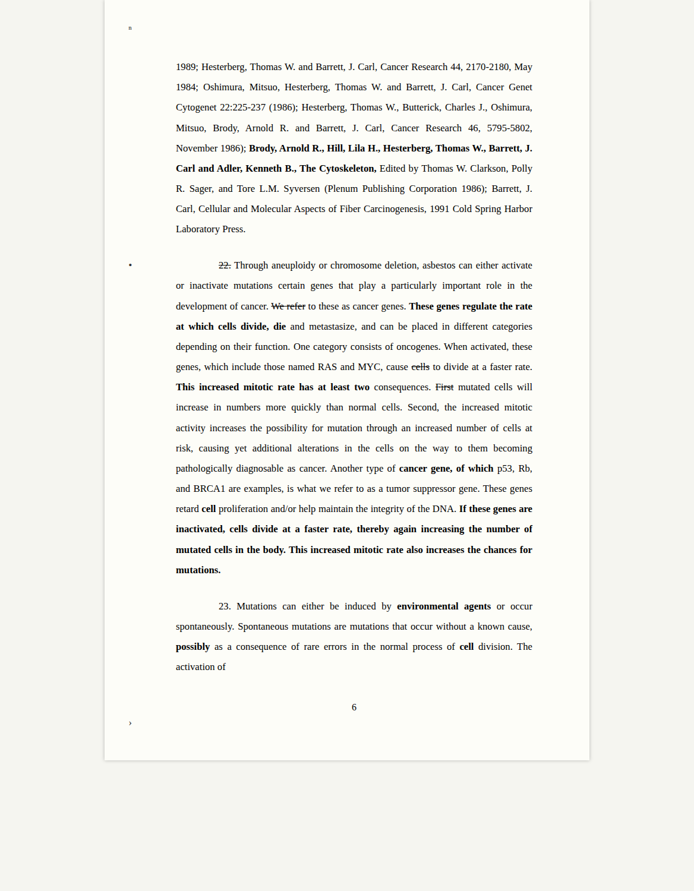ⁿ
•
›
1989; Hesterberg, Thomas W. and Barrett, J. Carl, Cancer Research 44, 2170-2180, May 1984; Oshimura, Mitsuo, Hesterberg, Thomas W. and Barrett, J. Carl, Cancer Genet Cytogenet 22:225-237 (1986); Hesterberg, Thomas W., Butterick, Charles J., Oshimura, Mitsuo, Brody, Arnold R. and Barrett, J. Carl, Cancer Research 46, 5795-5802, November 1986); Brody, Arnold R., Hill, Lila H., Hesterberg, Thomas W., Barrett, J. Carl and Adler, Kenneth B., The Cytoskeleton, Edited by Thomas W. Clarkson, Polly R. Sager, and Tore L.M. Syversen (Plenum Publishing Corporation 1986); Barrett, J. Carl, Cellular and Molecular Aspects of Fiber Carcinogenesis, 1991 Cold Spring Harbor Laboratory Press.
22. Through aneuploidy or chromosome deletion, asbestos can either activate or inactivate mutations certain genes that play a particularly important role in the development of cancer. We refer to these as cancer genes. These genes regulate the rate at which cells divide, die and metastasize, and can be placed in different categories depending on their function. One category consists of oncogenes. When activated, these genes, which include those named RAS and MYC, cause cells to divide at a faster rate. This increased mitotic rate has at least two consequences. First mutated cells will increase in numbers more quickly than normal cells. Second, the increased mitotic activity increases the possibility for mutation through an increased number of cells at risk, causing yet additional alterations in the cells on the way to them becoming pathologically diagnosable as cancer. Another type of cancer gene, of which p53, Rb, and BRCA1 are examples, is what we refer to as a tumor suppressor gene. These genes retard cell proliferation and/or help maintain the integrity of the DNA. If these genes are inactivated, cells divide at a faster rate, thereby again increasing the number of mutated cells in the body. This increased mitotic rate also increases the chances for mutations.
23. Mutations can either be induced by environmental agents or occur spontaneously. Spontaneous mutations are mutations that occur without a known cause, possibly as a consequence of rare errors in the normal process of cell division. The activation of
6